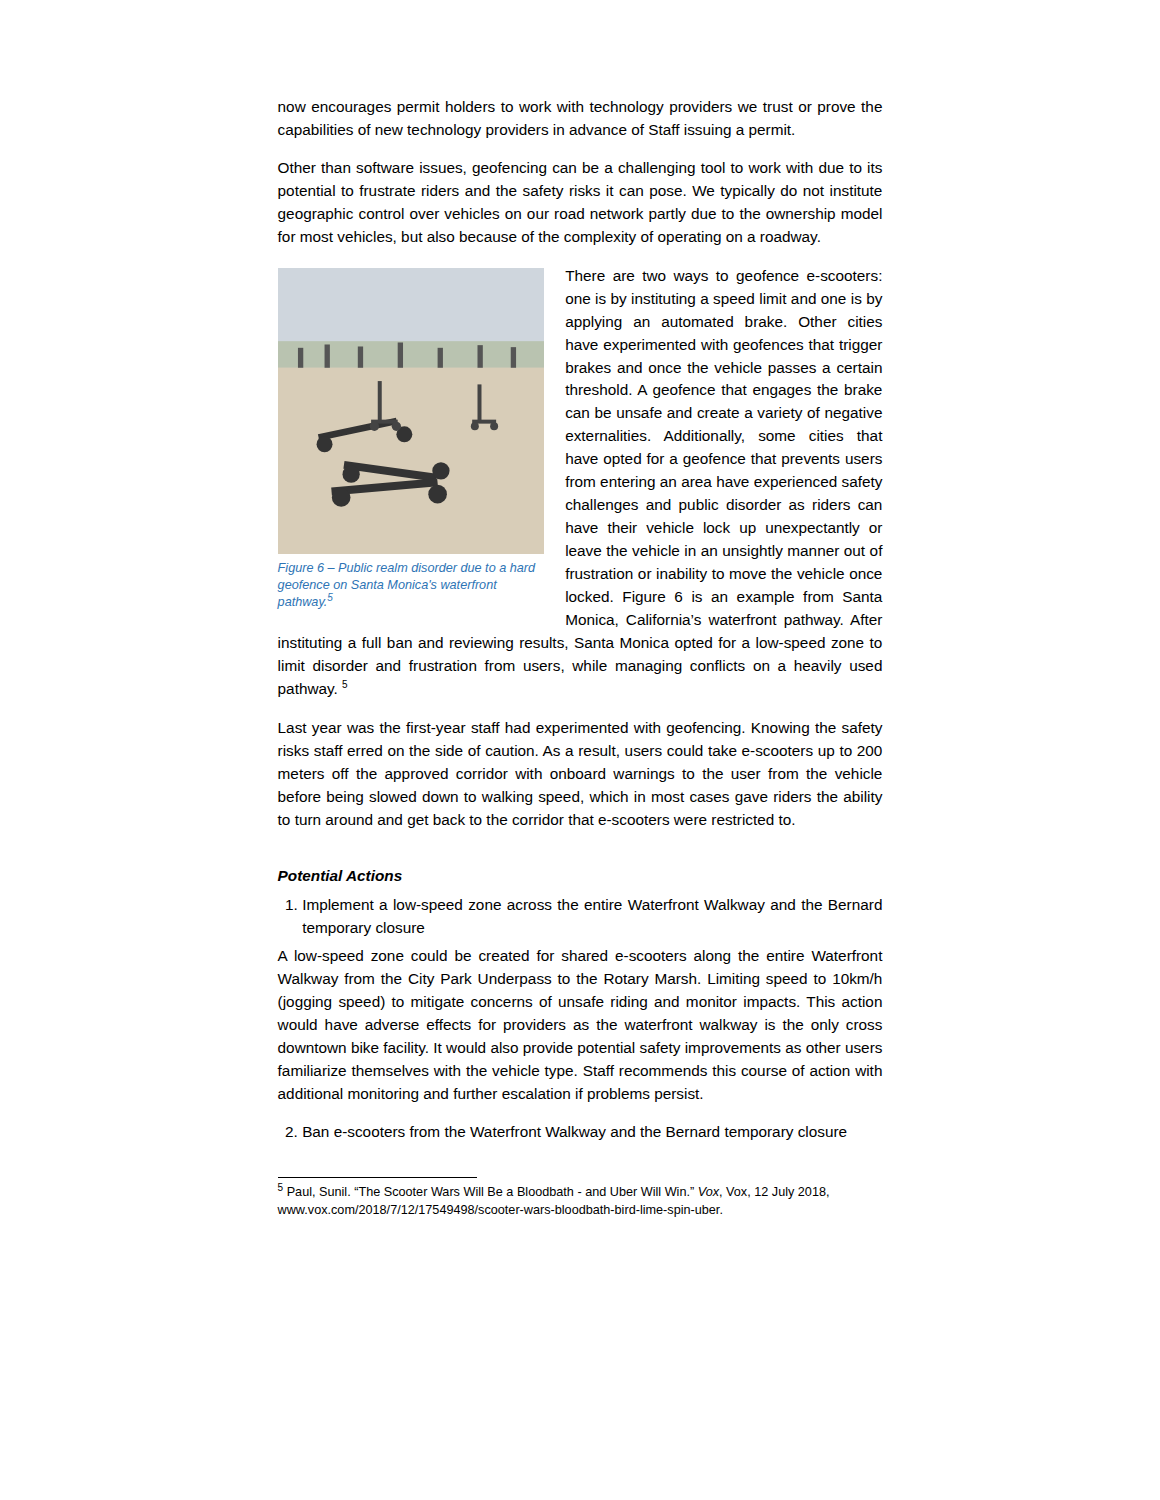now encourages permit holders to work with technology providers we trust or prove the capabilities of new technology providers in advance of Staff issuing a permit.
Other than software issues, geofencing can be a challenging tool to work with due to its potential to frustrate riders and the safety risks it can pose. We typically do not institute geographic control over vehicles on our road network partly due to the ownership model for most vehicles, but also because of the complexity of operating on a roadway.
Figure 6 – Public realm disorder due to a hard geofence on Santa Monica's waterfront pathway.5
There are two ways to geofence e-scooters: one is by instituting a speed limit and one is by applying an automated brake. Other cities have experimented with geofences that trigger brakes and once the vehicle passes a certain threshold. A geofence that engages the brake can be unsafe and create a variety of negative externalities. Additionally, some cities that have opted for a geofence that prevents users from entering an area have experienced safety challenges and public disorder as riders can have their vehicle lock up unexpectantly or leave the vehicle in an unsightly manner out of frustration or inability to move the vehicle once locked. Figure 6 is an example from Santa Monica, California’s waterfront pathway. After instituting a full ban and reviewing results, Santa Monica opted for a low-speed zone to limit disorder and frustration from users, while managing conflicts on a heavily used pathway. 5
Last year was the first-year staff had experimented with geofencing. Knowing the safety risks staff erred on the side of caution. As a result, users could take e-scooters up to 200 meters off the approved corridor with onboard warnings to the user from the vehicle before being slowed down to walking speed, which in most cases gave riders the ability to turn around and get back to the corridor that e-scooters were restricted to.
Potential Actions
Implement a low-speed zone across the entire Waterfront Walkway and the Bernard temporary closure
A low-speed zone could be created for shared e-scooters along the entire Waterfront Walkway from the City Park Underpass to the Rotary Marsh. Limiting speed to 10km/h (jogging speed) to mitigate concerns of unsafe riding and monitor impacts. This action would have adverse effects for providers as the waterfront walkway is the only cross downtown bike facility. It would also provide potential safety improvements as other users familiarize themselves with the vehicle type. Staff recommends this course of action with additional monitoring and further escalation if problems persist.
Ban e-scooters from the Waterfront Walkway and the Bernard temporary closure
5 Paul, Sunil. “The Scooter Wars Will Be a Bloodbath - and Uber Will Win.” Vox, Vox, 12 July 2018, www.vox.com/2018/7/12/17549498/scooter-wars-bloodbath-bird-lime-spin-uber.